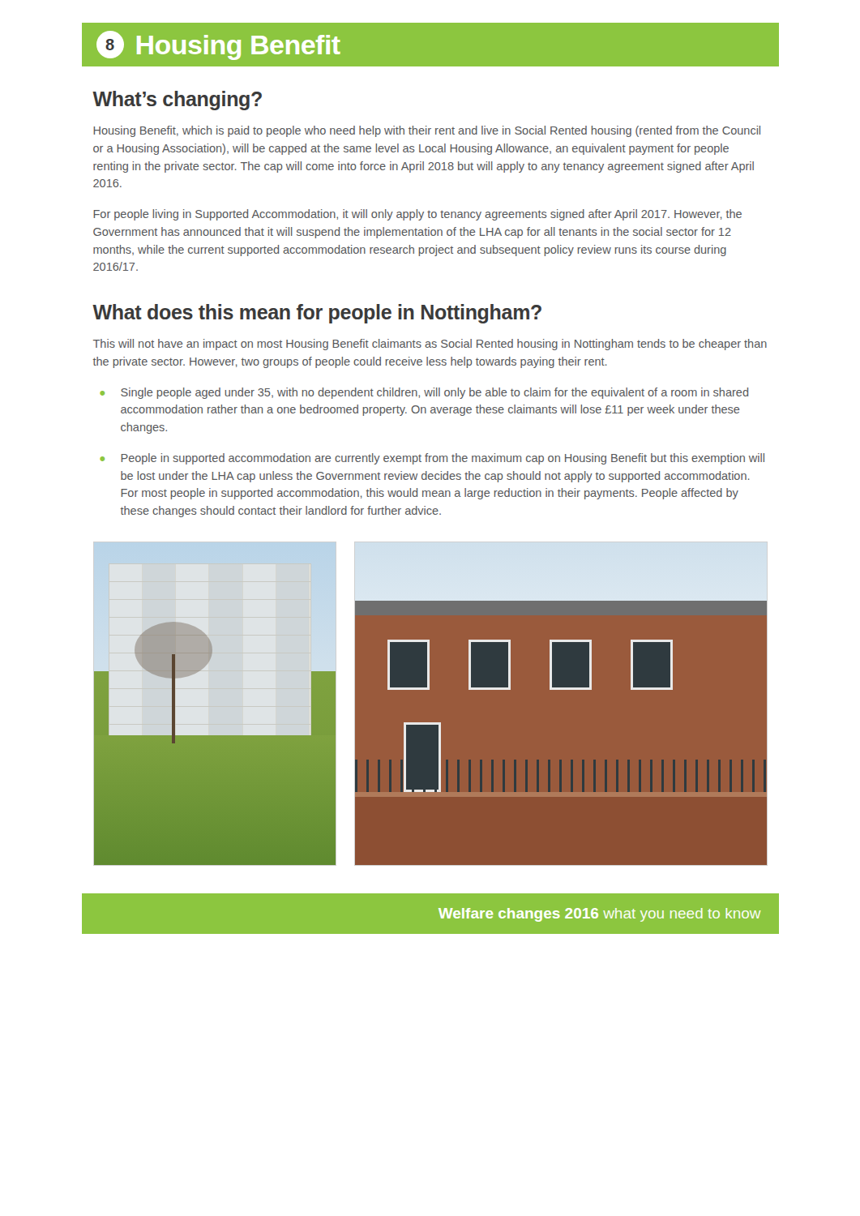8
Housing Benefit
What’s changing?
Housing Benefit, which is paid to people who need help with their rent and live in Social Rented housing (rented from the Council or a Housing Association), will be capped at the same level as Local Housing Allowance, an equivalent payment for people renting in the private sector. The cap will come into force in April 2018 but will apply to any tenancy agreement signed after April 2016.
For people living in Supported Accommodation, it will only apply to tenancy agreements signed after April 2017. However, the Government has announced that it will suspend the implementation of the LHA cap for all tenants in the social sector for 12 months, while the current supported accommodation research project and subsequent policy review runs its course during 2016/17.
What does this mean for people in Nottingham?
This will not have an impact on most Housing Benefit claimants as Social Rented housing in Nottingham tends to be cheaper than the private sector. However, two groups of people could receive less help towards paying their rent.
Single people aged under 35, with no dependent children, will only be able to claim for the equivalent of a room in shared accommodation rather than a one bedroomed property. On average these claimants will lose £11 per week under these changes.
People in supported accommodation are currently exempt from the maximum cap on Housing Benefit but this exemption will be lost under the LHA cap unless the Government review decides the cap should not apply to supported accommodation. For most people in supported accommodation, this would mean a large reduction in their payments. People affected by these changes should contact their landlord for further advice.
Welfare changes 2016 what you need to know